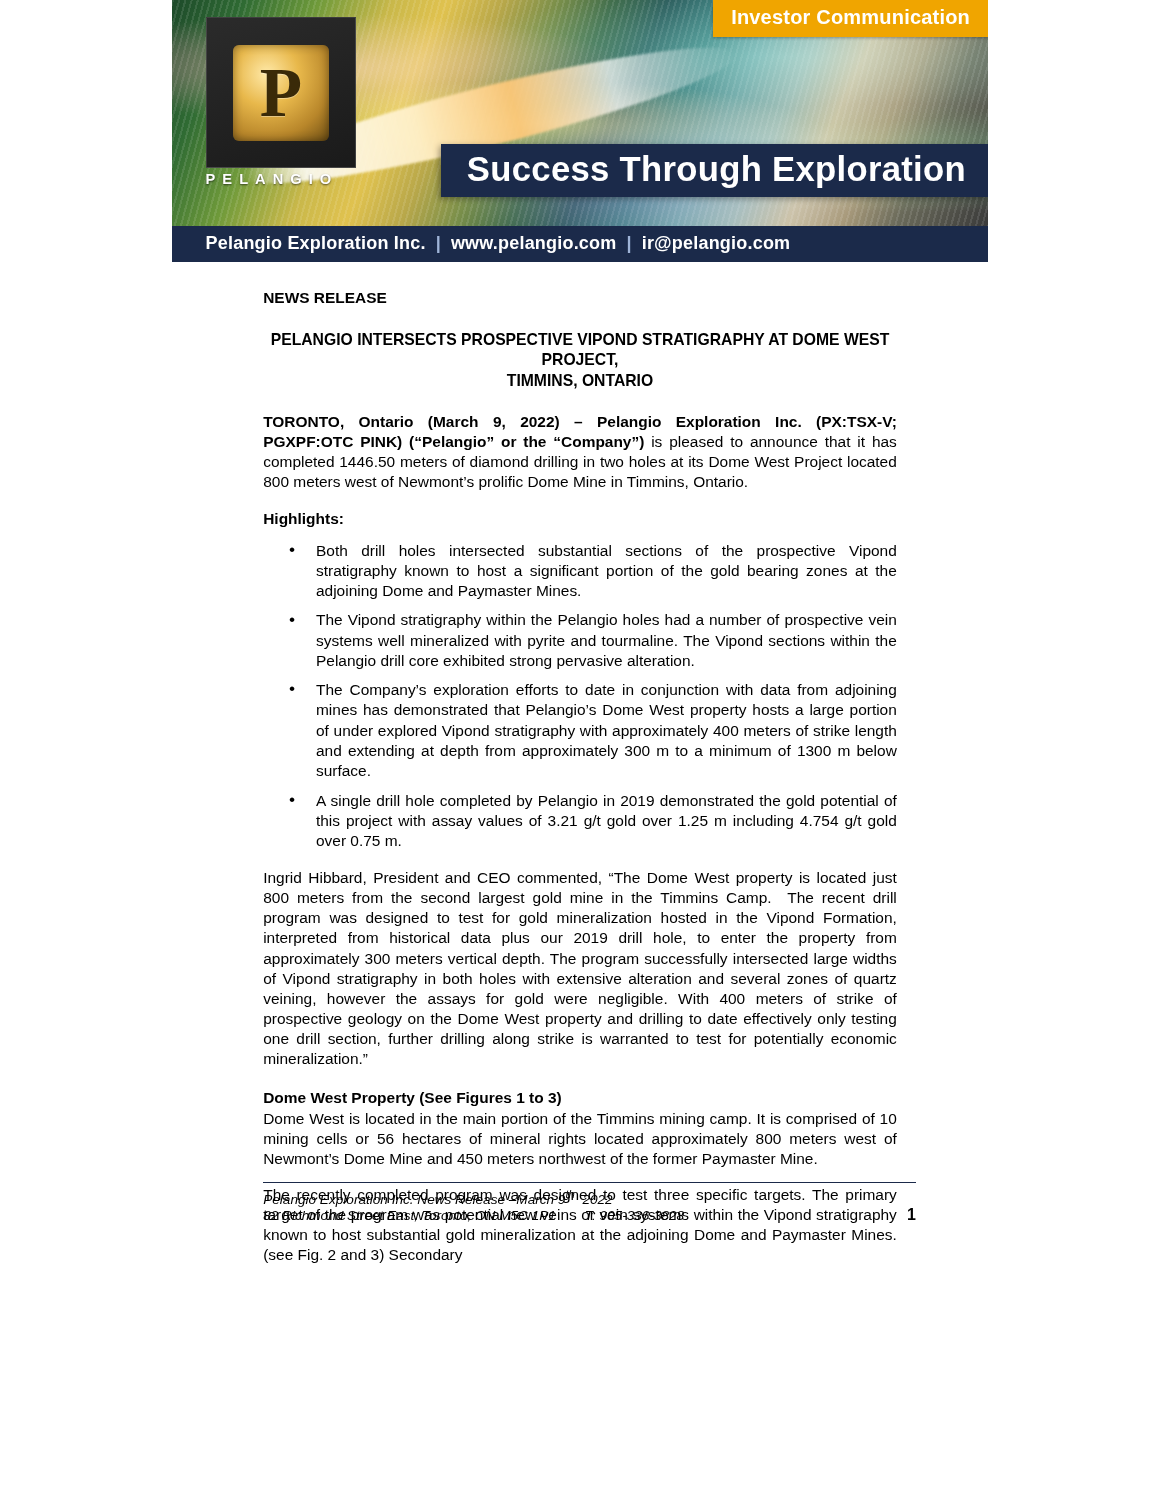Investor Communication
PELANGIO
Success Through Exploration
Pelangio Exploration Inc.|www.pelangio.com|ir@pelangio.com
NEWS RELEASE
PELANGIO INTERSECTS PROSPECTIVE VIPOND STRATIGRAPHY AT DOME WEST PROJECT,
TIMMINS, ONTARIO
TORONTO, Ontario (March 9, 2022) – Pelangio Exploration Inc. (PX:TSX-V; PGXPF:OTC PINK) (“Pelangio” or the “Company”) is pleased to announce that it has completed 1446.50 meters of diamond drilling in two holes at its Dome West Project located 800 meters west of Newmont’s prolific Dome Mine in Timmins, Ontario.
Highlights:
Both drill holes intersected substantial sections of the prospective Vipond stratigraphy known to host a significant portion of the gold bearing zones at the adjoining Dome and Paymaster Mines.
The Vipond stratigraphy within the Pelangio holes had a number of prospective vein systems well mineralized with pyrite and tourmaline. The Vipond sections within the Pelangio drill core exhibited strong pervasive alteration.
The Company’s exploration efforts to date in conjunction with data from adjoining mines has demonstrated that Pelangio’s Dome West property hosts a large portion of under explored Vipond stratigraphy with approximately 400 meters of strike length and extending at depth from approximately 300 m to a minimum of 1300 m below surface.
A single drill hole completed by Pelangio in 2019 demonstrated the gold potential of this project with assay values of 3.21 g/t gold over 1.25 m including 4.754 g/t gold over 0.75 m.
Ingrid Hibbard, President and CEO commented, “The Dome West property is located just 800 meters from the second largest gold mine in the Timmins Camp. The recent drill program was designed to test for gold mineralization hosted in the Vipond Formation, interpreted from historical data plus our 2019 drill hole, to enter the property from approximately 300 meters vertical depth. The program successfully intersected large widths of Vipond stratigraphy in both holes with extensive alteration and several zones of quartz veining, however the assays for gold were negligible. With 400 meters of strike of prospective geology on the Dome West property and drilling to date effectively only testing one drill section, further drilling along strike is warranted to test for potentially economic mineralization.”
Dome West Property (See Figures 1 to 3)
Dome West is located in the main portion of the Timmins mining camp. It is comprised of 10 mining cells or 56 hectares of mineral rights located approximately 800 meters west of Newmont’s Dome Mine and 450 meters northwest of the former Paymaster Mine.
The recently completed program was designed to test three specific targets. The primary target of the program was potential new veins or vein systems within the Vipond stratigraphy known to host substantial gold mineralization at the adjoining Dome and Paymaster Mines. (see Fig. 2 and 3) Secondary
Pelangio Exploration Inc. News Release –March 9th 2022
82 Richmond Street East, Toronto, ON M5C 1P1 T: 905-336-3828 1